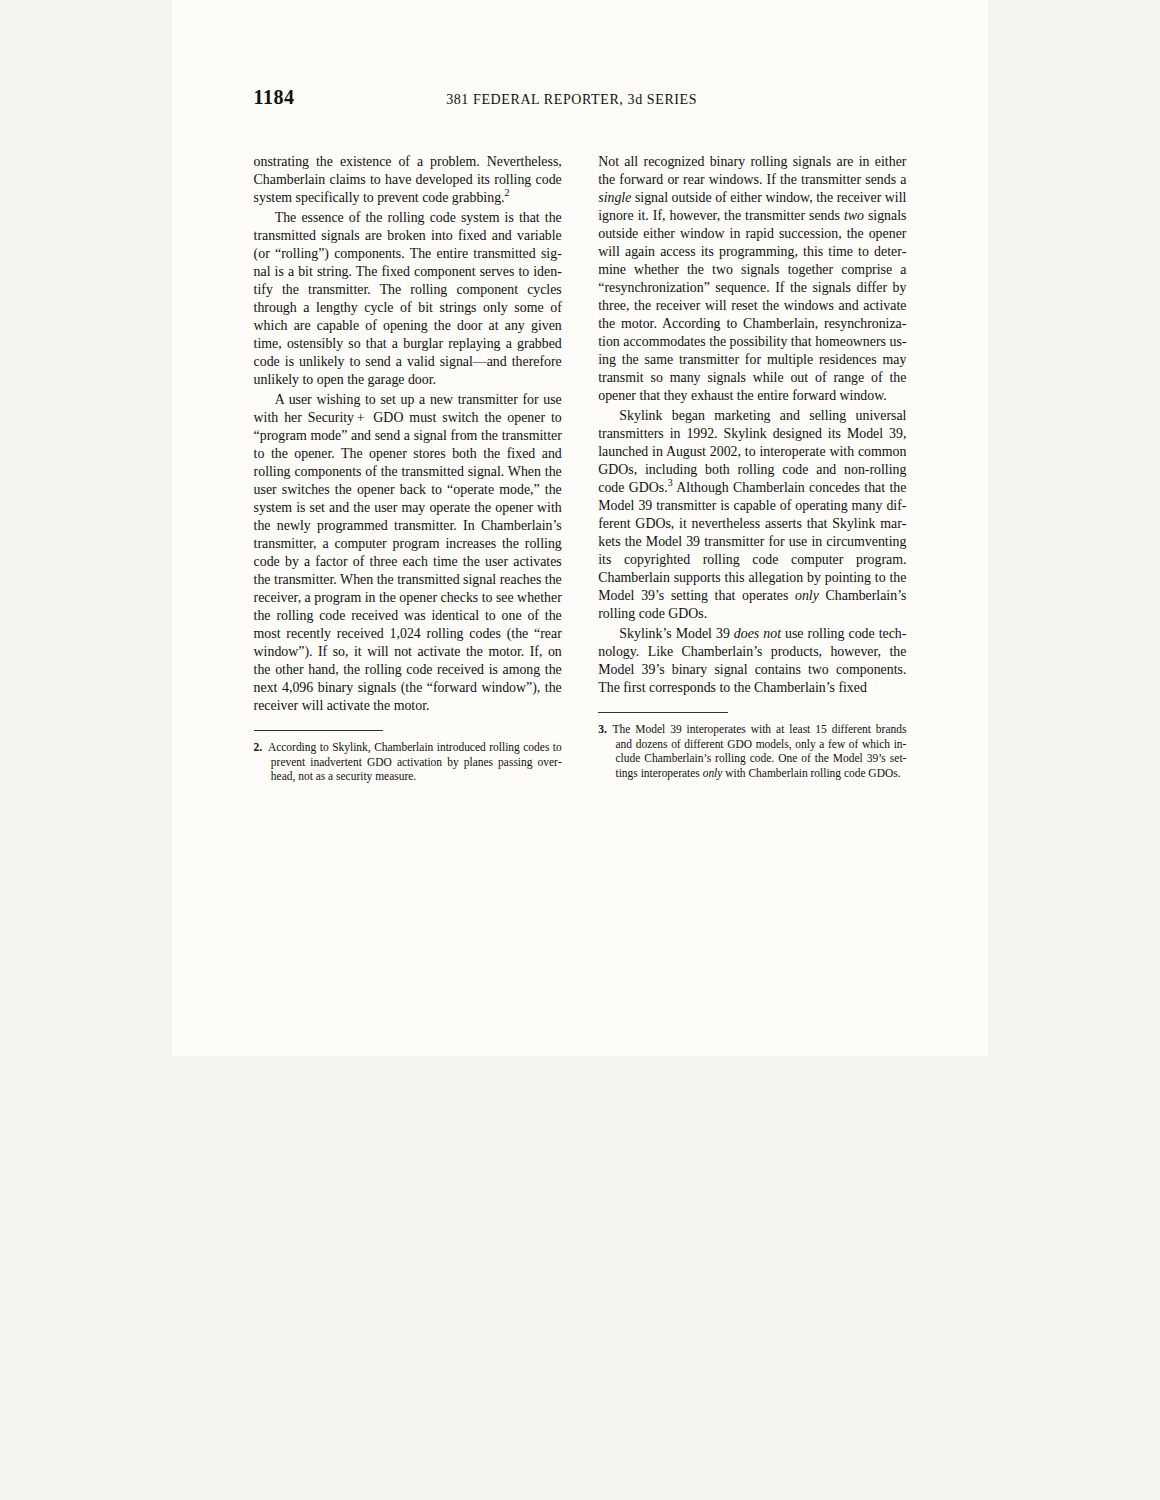1184
381 FEDERAL REPORTER, 3d SERIES
onstrating the existence of a problem. Nevertheless, Chamberlain claims to have developed its rolling code system specifically to prevent code grabbing.2
The essence of the rolling code system is that the transmitted signals are broken into fixed and variable (or “rolling”) components. The entire transmitted signal is a bit string. The fixed component serves to identify the transmitter. The rolling component cycles through a lengthy cycle of bit strings only some of which are capable of opening the door at any given time, ostensibly so that a burglar replaying a grabbed code is unlikely to send a valid signal—and therefore unlikely to open the garage door.
A user wishing to set up a new transmitter for use with her Security +  GDO must switch the opener to “program mode” and send a signal from the transmitter to the opener. The opener stores both the fixed and rolling components of the transmitted signal. When the user switches the opener back to “operate mode,” the system is set and the user may operate the opener with the newly programmed transmitter. In Chamberlain’s transmitter, a computer program increases the rolling code by a factor of three each time the user activates the transmitter. When the transmitted signal reaches the receiver, a program in the opener checks to see whether the rolling code received was identical to one of the most recently received 1,024 rolling codes (the “rear window”). If so, it will not activate the motor. If, on the other hand, the rolling code received is among the next 4,096 binary signals (the “forward window”), the receiver will activate the motor.
2. According to Skylink, Chamberlain introduced rolling codes to prevent inadvertent GDO activation by planes passing overhead, not as a security measure.
Not all recognized binary rolling signals are in either the forward or rear windows. If the transmitter sends a single signal outside of either window, the receiver will ignore it. If, however, the transmitter sends two signals outside either window in rapid succession, the opener will again access its programming, this time to determine whether the two signals together comprise a “resynchronization” sequence. If the signals differ by three, the receiver will reset the windows and activate the motor. According to Chamberlain, resynchronization accommodates the possibility that homeowners using the same transmitter for multiple residences may transmit so many signals while out of range of the opener that they exhaust the entire forward window.
Skylink began marketing and selling universal transmitters in 1992. Skylink designed its Model 39, launched in August 2002, to interoperate with common GDOs, including both rolling code and non-rolling code GDOs.3 Although Chamberlain concedes that the Model 39 transmitter is capable of operating many different GDOs, it nevertheless asserts that Skylink markets the Model 39 transmitter for use in circumventing its copyrighted rolling code computer program. Chamberlain supports this allegation by pointing to the Model 39’s setting that operates only Chamberlain’s rolling code GDOs.
Skylink’s Model 39 does not use rolling code technology. Like Chamberlain’s products, however, the Model 39’s binary signal contains two components. The first corresponds to the Chamberlain’s fixed
3. The Model 39 interoperates with at least 15 different brands and dozens of different GDO models, only a few of which include Chamberlain’s rolling code. One of the Model 39’s settings interoperates only with Chamberlain rolling code GDOs.